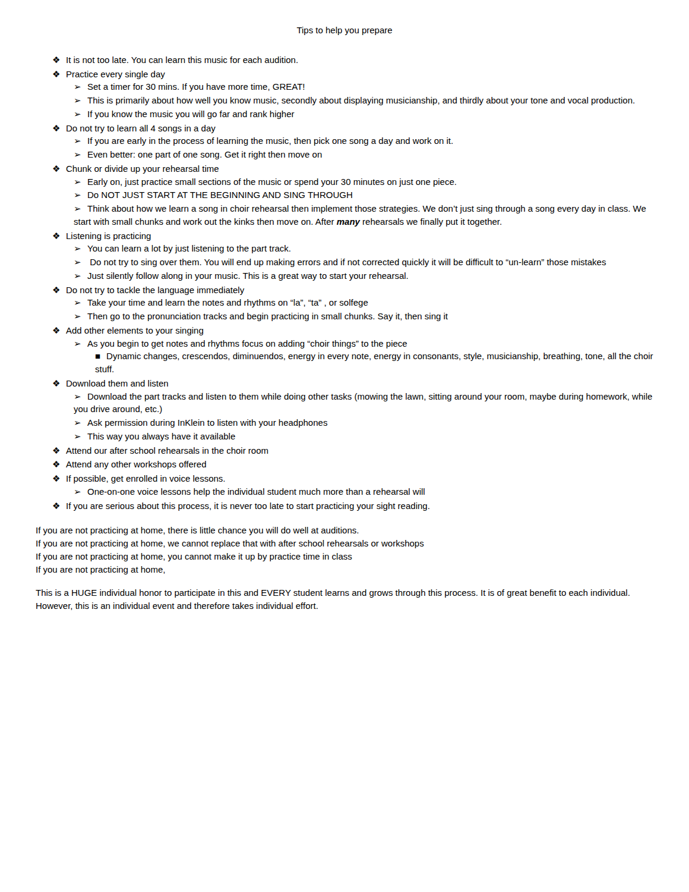Tips to help you prepare
It is not too late. You can learn this music for each audition.
Practice every single day
Set a timer for 30 mins. If you have more time, GREAT!
This is primarily about how well you know music, secondly about displaying musicianship, and thirdly about your tone and vocal production.
If you know the music you will go far and rank higher
Do not try to learn all 4 songs in a day
If you are early in the process of learning the music, then pick one song a day and work on it.
Even better: one part of one song. Get it right then move on
Chunk or divide up your rehearsal time
Early on, just practice small sections of the music or spend your 30 minutes on just one piece.
Do NOT JUST START AT THE BEGINNING AND SING THROUGH
Think about how we learn a song in choir rehearsal then implement those strategies. We don’t just sing through a song every day in class. We start with small chunks and work out the kinks then move on. After many rehearsals we finally put it together.
Listening is practicing
You can learn a lot by just listening to the part track.
Do not try to sing over them. You will end up making errors and if not corrected quickly it will be difficult to “un-learn” those mistakes
Just silently follow along in your music. This is a great way to start your rehearsal.
Do not try to tackle the language immediately
Take your time and learn the notes and rhythms on “la”, “ta” , or solfege
Then go to the pronunciation tracks and begin practicing in small chunks. Say it, then sing it
Add other elements to your singing
As you begin to get notes and rhythms focus on adding “choir things” to the piece
Dynamic changes, crescendos, diminuendos, energy in every note, energy in consonants, style, musicianship, breathing, tone, all the choir stuff.
Download them and listen
Download the part tracks and listen to them while doing other tasks (mowing the lawn, sitting around your room, maybe during homework, while you drive around, etc.)
Ask permission during InKlein to listen with your headphones
This way you always have it available
Attend our after school rehearsals in the choir room
Attend any other workshops offered
If possible, get enrolled in voice lessons.
One-on-one voice lessons help the individual student much more than a rehearsal will
If you are serious about this process, it is never too late to start practicing your sight reading.
If you are not practicing at home, there is little chance you will do well at auditions.
If you are not practicing at home, we cannot replace that with after school rehearsals or workshops
If you are not practicing at home, you cannot make it up by practice time in class
If you are not practicing at home,
This is a HUGE individual honor to participate in this and EVERY student learns and grows through this process. It is of great benefit to each individual. However, this is an individual event and therefore takes individual effort.